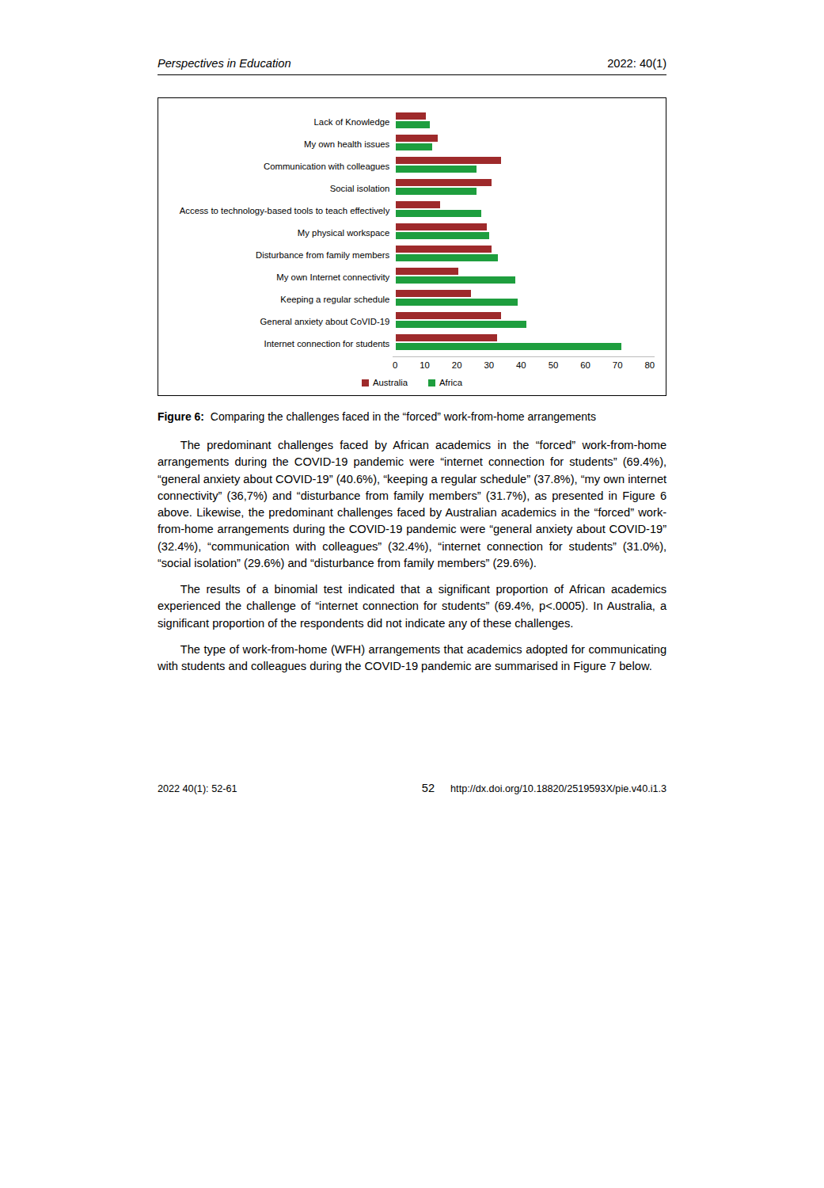Perspectives in Education 2022: 40(1)
Lack of Knowledge
My own health issues
Communication with colleagues
Social isolation
Access to technology-based tools to teach effectively
My physical workspace
Disturbance from family members
My own Internet connectivity
Keeping a regular schedule
General anxiety about CoVID-19
Internet connection for students
01020304050607080
Australia Africa
Figure 6: Comparing the challenges faced in the “forced” work-from-home arrangements
The predominant challenges faced by African academics in the “forced” work-from-home arrangements during the COVID-19 pandemic were “internet connection for students” (69.4%), “general anxiety about COVID-19” (40.6%), “keeping a regular schedule” (37.8%), “my own internet connectivity” (36,7%) and “disturbance from family members” (31.7%), as presented in Figure 6 above. Likewise, the predominant challenges faced by Australian academics in the “forced” work-from-home arrangements during the COVID-19 pandemic were “general anxiety about COVID-19” (32.4%), “communication with colleagues” (32.4%), “internet connection for students” (31.0%), “social isolation” (29.6%) and “disturbance from family members” (29.6%).
The results of a binomial test indicated that a significant proportion of African academics experienced the challenge of “internet connection for students” (69.4%, p<.0005). In Australia, a significant proportion of the respondents did not indicate any of these challenges.
The type of work-from-home (WFH) arrangements that academics adopted for communicating with students and colleagues during the COVID-19 pandemic are summarised in Figure 7 below.
2022 40(1): 52-61 52 http://dx.doi.org/10.18820/2519593X/pie.v40.i1.3